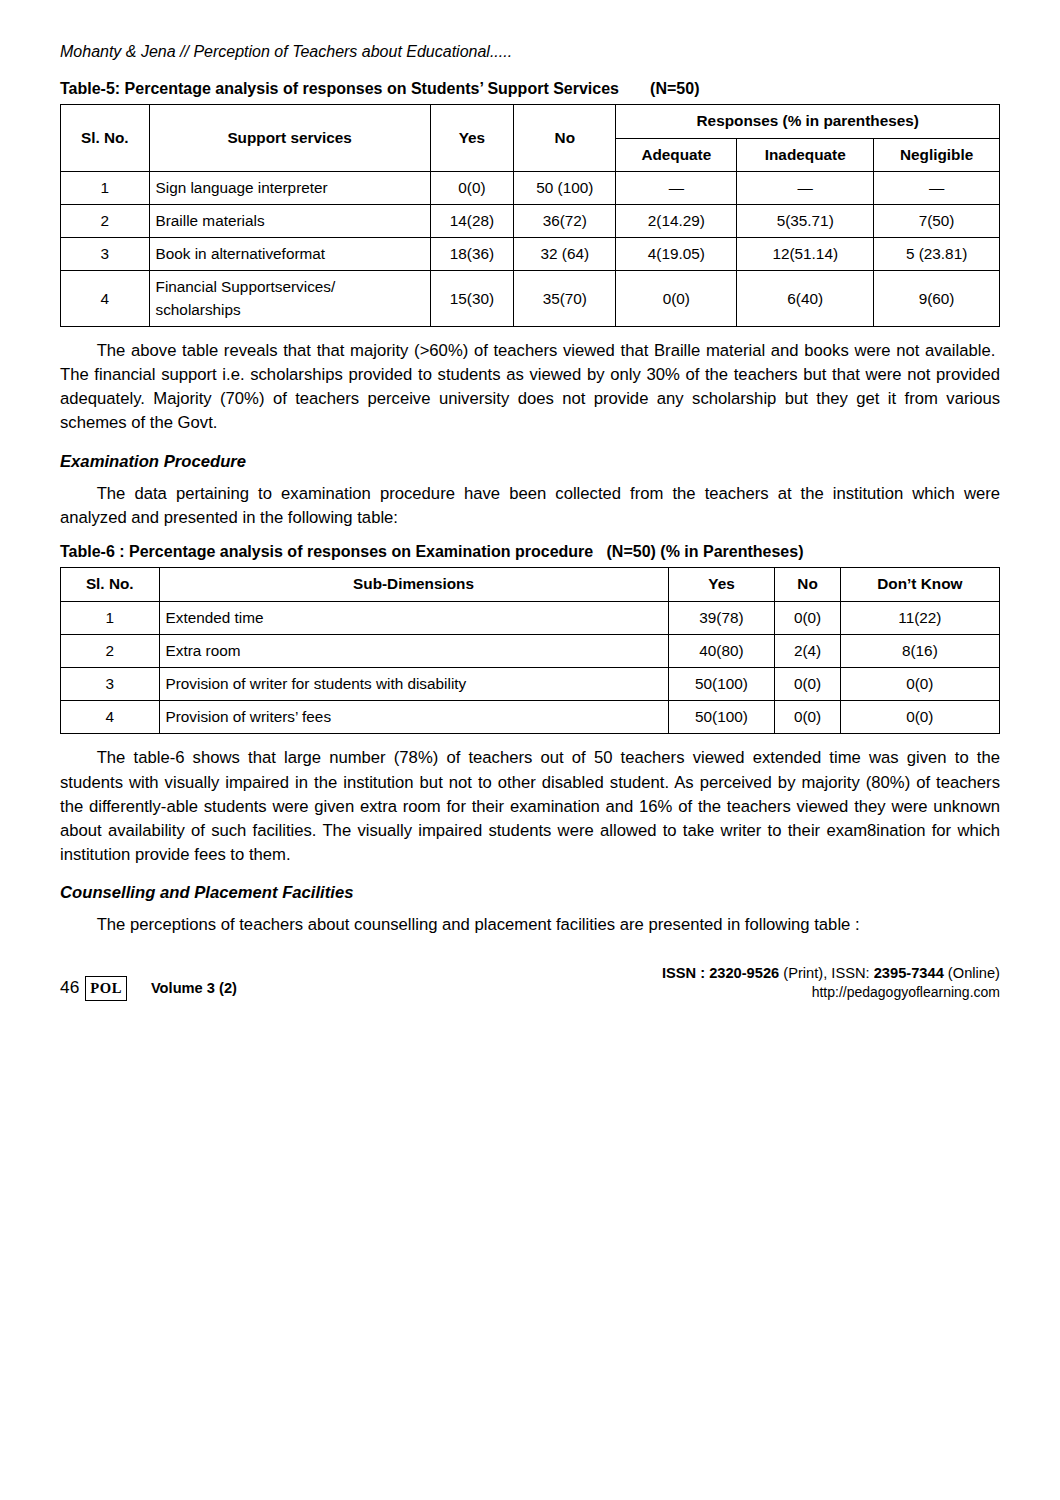Mohanty & Jena // Perception of Teachers about Educational.....
Table-5: Percentage analysis of responses on Students’ Support Services (N=50)
| Sl. No. | Support services | Yes | No | Responses (% in parentheses) |
| --- | --- | --- | --- | --- |
| Adequate | Inadequate | Negligible |
| 1 | Sign language interpreter | 0(0) | 50 (100) | — | — | — |
| 2 | Braille materials | 14(28) | 36(72) | 2(14.29) | 5(35.71) | 7(50) |
| 3 | Book in alternativeformat | 18(36) | 32 (64) | 4(19.05) | 12(51.14) | 5 (23.81) |
| 4 | Financial Supportservices/ scholarships | 15(30) | 35(70) | 0(0) | 6(40) | 9(60) |
The above table reveals that that majority (>60%) of teachers viewed that Braille material and books were not available. The financial support i.e. scholarships provided to students as viewed by only 30% of the teachers but that were not provided adequately. Majority (70%) of teachers perceive university does not provide any scholarship but they get it from various schemes of the Govt.
Examination Procedure
The data pertaining to examination procedure have been collected from the teachers at the institution which were analyzed and presented in the following table:
Table-6 : Percentage analysis of responses on Examination procedure (N=50) (% in Parentheses)
| Sl. No. | Sub-Dimensions | Yes | No | Don’t Know |
| --- | --- | --- | --- | --- |
| 1 | Extended time | 39(78) | 0(0) | 11(22) |
| 2 | Extra room | 40(80) | 2(4) | 8(16) |
| 3 | Provision of writer for students with disability | 50(100) | 0(0) | 0(0) |
| 4 | Provision of writers’ fees | 50(100) | 0(0) | 0(0) |
The table-6 shows that large number (78%) of teachers out of 50 teachers viewed extended time was given to the students with visually impaired in the institution but not to other disabled student. As perceived by majority (80%) of teachers the differently-able students were given extra room for their examination and 16% of the teachers viewed they were unknown about availability of such facilities. The visually impaired students were allowed to take writer to their exam8ination for which institution provide fees to them.
Counselling and Placement Facilities
The perceptions of teachers about counselling and placement facilities are presented in following table :
46 POL Volume 3 (2)
ISSN : 2320-9526 (Print), ISSN: 2395-7344 (Online)
http://pedagogyoflearning.com